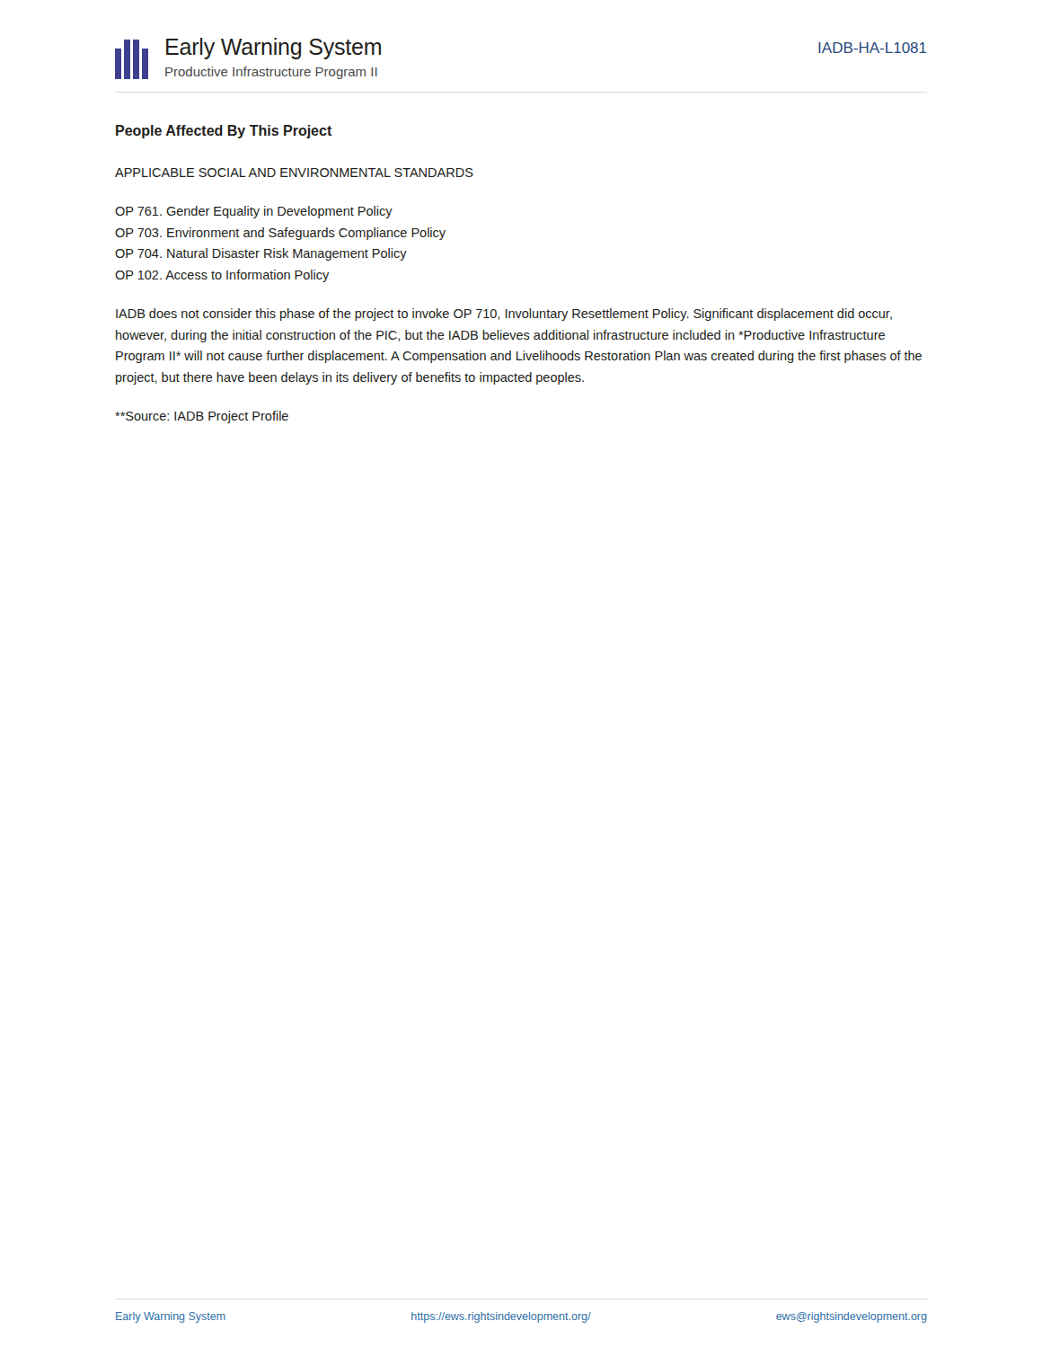Early Warning System
Productive Infrastructure Program II
IADB-HA-L1081
People Affected By This Project
APPLICABLE SOCIAL AND ENVIRONMENTAL STANDARDS
OP 761. Gender Equality in Development Policy
OP 703. Environment and Safeguards Compliance Policy
OP 704. Natural Disaster Risk Management Policy
OP 102. Access to Information Policy
IADB does not consider this phase of the project to invoke OP 710, Involuntary Resettlement Policy. Significant displacement did occur, however, during the initial construction of the PIC, but the IADB believes additional infrastructure included in *Productive Infrastructure Program II* will not cause further displacement. A Compensation and Livelihoods Restoration Plan was created during the first phases of the project, but there have been delays in its delivery of benefits to impacted peoples.
**Source: IADB Project Profile
Early Warning System
https://ews.rightsindevelopment.org/
ews@rightsindevelopment.org